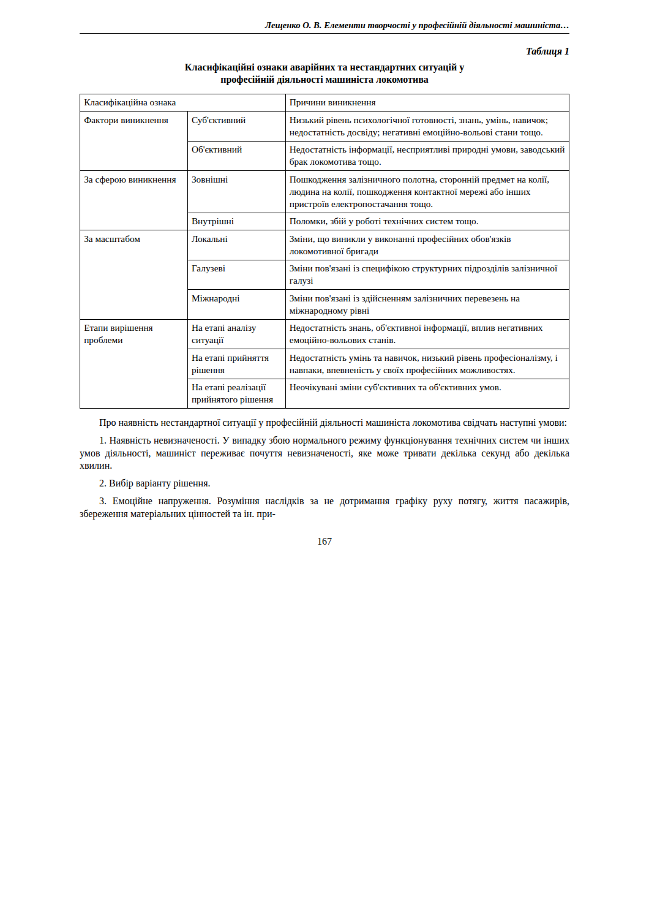Лещенко О. В. Елементи творчості у професійній діяльності машиніста…
Таблиця 1
Класифікаційні ознаки аварійних та нестандартних ситуацій у
професійній діяльності машиніста локомотива
| Класифікаційна ознака | Причини виникнення |
| --- | --- |
| Фактори виникнення | Суб'єктивний | Низький рівень психологічної готовності, знань, умінь, навичок; недостатність досвіду; негативні емоційно-вольові стани тощо. |
| Об'єктивний | Недостатність інформації, несприятливі природні умови, заводський брак локомотива тощо. |
| За сферою виникнення | Зовнішні | Пошкодження залізничного полотна, сторонній предмет на колії, людина на колії, пошкодження контактної мережі або інших пристроїв електропостачання тощо. |
| Внутрішні | Поломки, збій у роботі технічних систем тощо. |
| За масштабом | Локальні | Зміни, що виникли у виконанні професійних обов'язків локомотивної бригади |
| Галузеві | Зміни пов'язані із специфікою структурних підрозділів залізничної галузі |
| Міжнародні | Зміни пов'язані із здійсненням залізничних перевезень на міжнародному рівні |
| Етапи вирішення проблеми | На етапі аналізу ситуації | Недостатність знань, об'єктивної інформації, вплив негативних емоційно-вольових станів. |
| На етапі прийняття рішення | Недостатність умінь та навичок, низький рівень професіоналізму, і навпаки, впевненість у своїх професійних можливостях. |
| На етапі реалізації прийнятого рішення | Неочікувані зміни суб'єктивних та об'єктивних умов. |
Про наявність нестандартної ситуації у професійній діяльності машиніста локомотива свідчать наступні умови:
1. Наявність невизначеності. У випадку збою нормального режиму функціонування технічних систем чи інших умов діяльності, машиніст переживає почуття невизначеності, яке може тривати декілька секунд або декілька хвилин.
2. Вибір варіанту рішення.
3. Емоційне напруження. Розуміння наслідків за не дотримання графіку руху потягу, життя пасажирів, збереження матеріальних цінностей та ін. при-
167